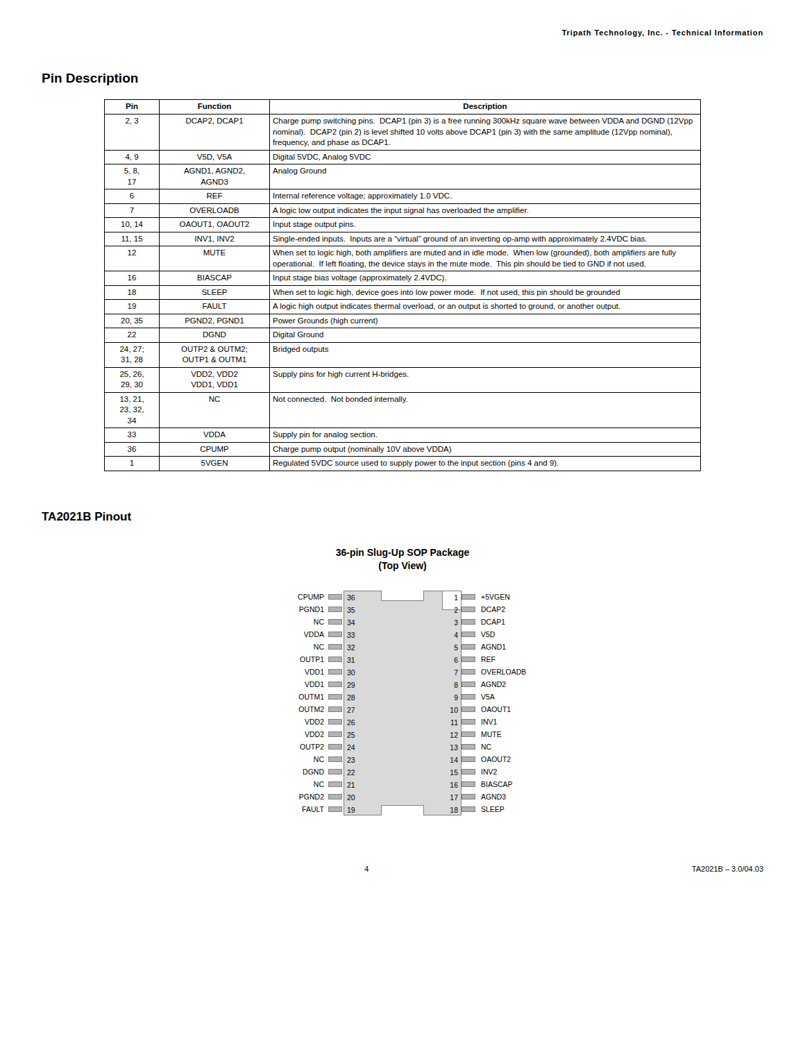Tripath Technology, Inc. - Technical Information
Pin Description
| Pin | Function | Description |
| --- | --- | --- |
| 2, 3 | DCAP2, DCAP1 | Charge pump switching pins. DCAP1 (pin 3) is a free running 300kHz square wave between VDDA and DGND (12Vpp nominal). DCAP2 (pin 2) is level shifted 10 volts above DCAP1 (pin 3) with the same amplitude (12Vpp nominal), frequency, and phase as DCAP1. |
| 4, 9 | V5D, V5A | Digital 5VDC, Analog 5VDC |
| 5, 8, 17 | AGND1, AGND2, AGND3 | Analog Ground |
| 6 | REF | Internal reference voltage; approximately 1.0 VDC. |
| 7 | OVERLOADB | A logic low output indicates the input signal has overloaded the amplifier. |
| 10, 14 | OAOUT1, OAOUT2 | Input stage output pins. |
| 11, 15 | INV1, INV2 | Single-ended inputs. Inputs are a “virtual” ground of an inverting op-amp with approximately 2.4VDC bias. |
| 12 | MUTE | When set to logic high, both amplifiers are muted and in idle mode. When low (grounded), both amplifiers are fully operational. If left floating, the device stays in the mute mode. This pin should be tied to GND if not used. |
| 16 | BIASCAP | Input stage bias voltage (approximately 2.4VDC). |
| 18 | SLEEP | When set to logic high, device goes into low power mode. If not used, this pin should be grounded |
| 19 | FAULT | A logic high output indicates thermal overload, or an output is shorted to ground, or another output. |
| 20, 35 | PGND2, PGND1 | Power Grounds (high current) |
| 22 | DGND | Digital Ground |
| 24, 27; 31, 28 | OUTP2 & OUTM2; OUTP1 & OUTM1 | Bridged outputs |
| 25, 26, 29, 30 | VDD2, VDD2 VDD1, VDD1 | Supply pins for high current H-bridges. |
| 13, 21, 23, 32, 34 | NC | Not connected. Not bonded internally. |
| 33 | VDDA | Supply pin for analog section. |
| 36 | CPUMP | Charge pump output (nominally 10V above VDDA) |
| 1 | 5VGEN | Regulated 5VDC source used to supply power to the input section (pins 4 and 9). |
TA2021B Pinout
36-pin Slug-Up SOP Package
(Top View)
CPUMP
PGND1
NC
VDDA
NC
OUTP1
VDD1
VDD1
OUTM1
OUTM2
VDD2
VDD2
OUTP2
NC
DGND
NC
PGND2
FAULT
36
35
34
33
32
31
30
29
28
27
26
25
24
23
22
21
20
19
1
2
3
4
5
6
7
8
9
10
11
12
13
14
15
16
17
18
+5VGEN
DCAP2
DCAP1
V5D
AGND1
REF
OVERLOADB
AGND2
V5A
OAOUT1
INV1
MUTE
NC
OAOUT2
INV2
BIASCAP
AGND3
SLEEP
4 TA2021B – 3.0/04.03